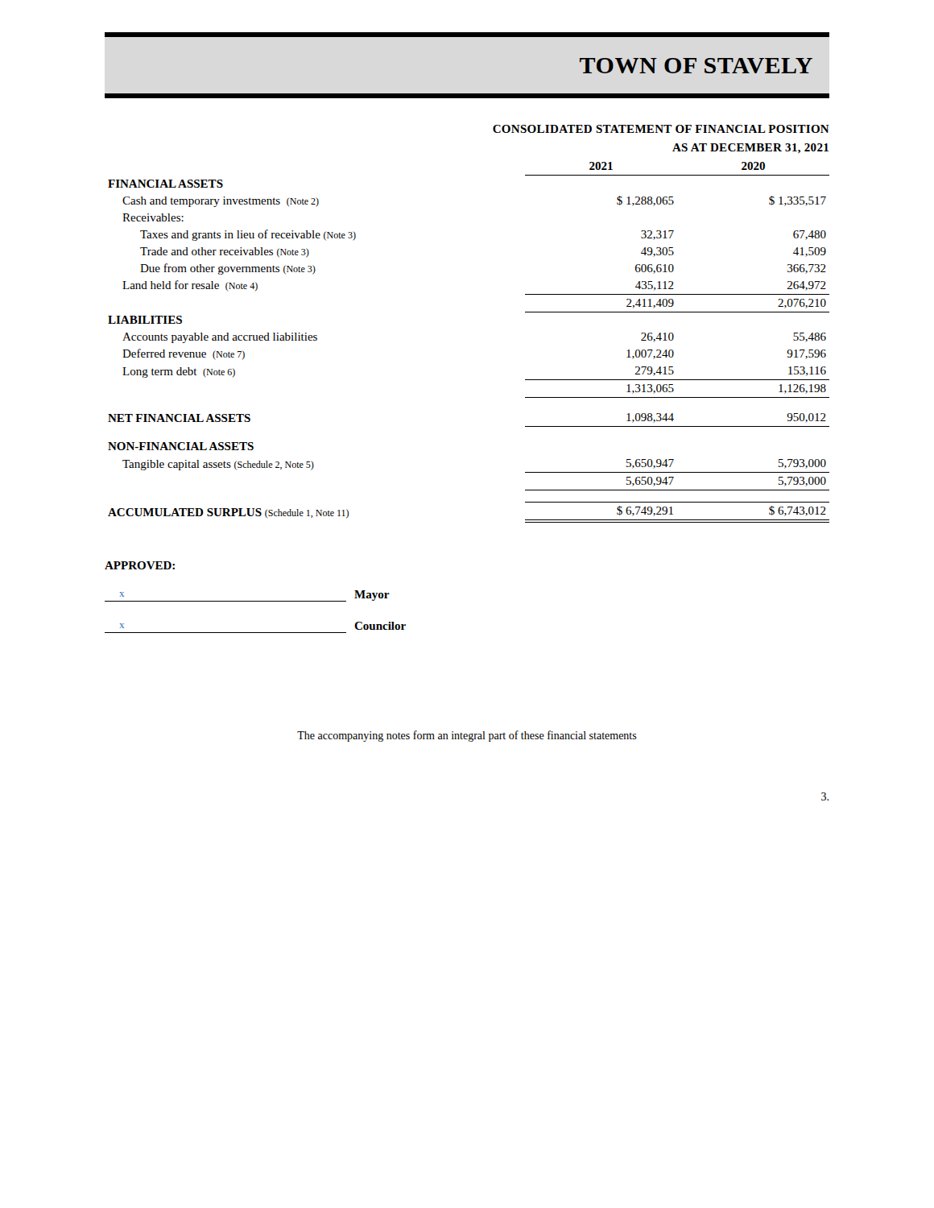TOWN OF STAVELY
CONSOLIDATED STATEMENT OF FINANCIAL POSITION
AS AT DECEMBER 31, 2021
| | 2021 | 2020 |
| FINANCIAL ASSETS | | |
| Cash and temporary investments (Note 2) | $ 1,288,065 | $ 1,335,517 |
| Receivables: | | |
| Taxes and grants in lieu of receivable (Note 3) | 32,317 | 67,480 |
| Trade and other receivables (Note 3) | 49,305 | 41,509 |
| Due from other governments (Note 3) | 606,610 | 366,732 |
| Land held for resale (Note 4) | 435,112 | 264,972 |
| | 2,411,409 | 2,076,210 |
| LIABILITIES | | |
| Accounts payable and accrued liabilities | 26,410 | 55,486 |
| Deferred revenue (Note 7) | 1,007,240 | 917,596 |
| Long term debt (Note 6) | 279,415 | 153,116 |
| | 1,313,065 | 1,126,198 |
| NET FINANCIAL ASSETS | 1,098,344 | 950,012 |
| NON-FINANCIAL ASSETS | | |
| Tangible capital assets (Schedule 2, Note 5) | 5,650,947 | 5,793,000 |
| | 5,650,947 | 5,793,000 |
| ACCUMULATED SURPLUS (Schedule 1, Note 11) | $ 6,749,291 | $ 6,743,012 |
APPROVED:
x
Mayor
x
Councilor
The accompanying notes form an integral part of these financial statements
3.